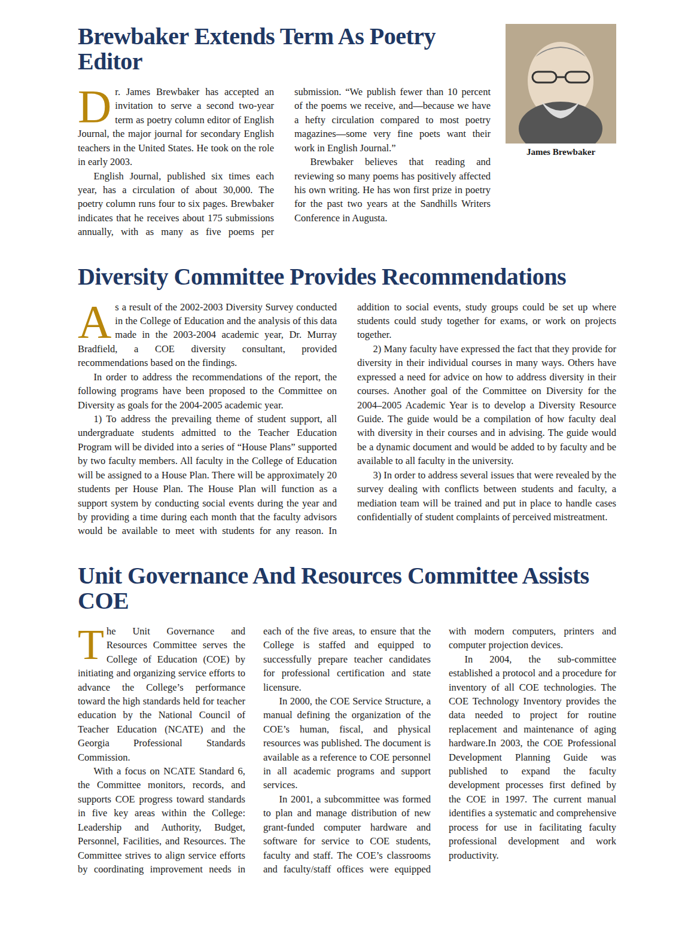James Brewbaker
Brewbaker Extends Term As Poetry Editor
Dr. James Brewbaker has accepted an invitation to serve a second two-year term as poetry column editor of English Journal, the major journal for secondary English teachers in the United States. He took on the role in early 2003.
English Journal, published six times each year, has a circulation of about 30,000. The poetry column runs four to six pages. Brewbaker indicates that he receives about 175 submissions annually, with as many as five poems per submission. “We publish fewer than 10 percent of the poems we receive, and—because we have a hefty circulation compared to most poetry magazines—some very fine poets want their work in English Journal.”
Brewbaker believes that reading and reviewing so many poems has positively affected his own writing. He has won first prize in poetry for the past two years at the Sandhills Writers Conference in Augusta.
Diversity Committee Provides Recommendations
As a result of the 2002-2003 Diversity Survey conducted in the College of Education and the analysis of this data made in the 2003-2004 academic year, Dr. Murray Bradfield, a COE diversity consultant, provided recommendations based on the findings.
In order to address the recommendations of the report, the following programs have been proposed to the Committee on Diversity as goals for the 2004-2005 academic year.
1) To address the prevailing theme of student support, all undergraduate students admitted to the Teacher Education Program will be divided into a series of “House Plans” supported by two faculty members. All faculty in the College of Education will be assigned to a House Plan. There will be approximately 20 students per House Plan. The House Plan will function as a support system by conducting social events during the year and by providing a time during each month that the faculty advisors would be available to meet with students for any reason. In addition to social events, study groups could be set up where students could study together for exams, or work on projects together.
2) Many faculty have expressed the fact that they provide for diversity in their individual courses in many ways. Others have expressed a need for advice on how to address diversity in their courses. Another goal of the Committee on Diversity for the 2004–2005 Academic Year is to develop a Diversity Resource Guide. The guide would be a compilation of how faculty deal with diversity in their courses and in advising. The guide would be a dynamic document and would be added to by faculty and be available to all faculty in the university.
3) In order to address several issues that were revealed by the survey dealing with conflicts between students and faculty, a mediation team will be trained and put in place to handle cases confidentially of student complaints of perceived mistreatment.
Unit Governance And Resources Committee Assists COE
The Unit Governance and Resources Committee serves the College of Education (COE) by initiating and organizing service efforts to advance the College’s performance toward the high standards held for teacher education by the National Council of Teacher Education (NCATE) and the Georgia Professional Standards Commission.
With a focus on NCATE Standard 6, the Committee monitors, records, and supports COE progress toward standards in five key areas within the College: Leadership and Authority, Budget, Personnel, Facilities, and Resources. The Committee strives to align service efforts by coordinating improvement needs in each of the five areas, to ensure that the College is staffed and equipped to successfully prepare teacher candidates for professional certification and state licensure.
In 2000, the COE Service Structure, a manual defining the organization of the COE’s human, fiscal, and physical resources was published. The document is available as a reference to COE personnel in all academic programs and support services.
In 2001, a subcommittee was formed to plan and manage distribution of new grant-funded computer hardware and software for service to COE students, faculty and staff. The COE’s classrooms and faculty/staff offices were equipped with modern computers, printers and computer projection devices.
In 2004, the sub-committee established a protocol and a procedure for inventory of all COE technologies. The COE Technology Inventory provides the data needed to project for routine replacement and maintenance of aging hardware.In 2003, the COE Professional Development Planning Guide was published to expand the faculty development processes first defined by the COE in 1997. The current manual identifies a systematic and comprehensive process for use in facilitating faculty professional development and work productivity.